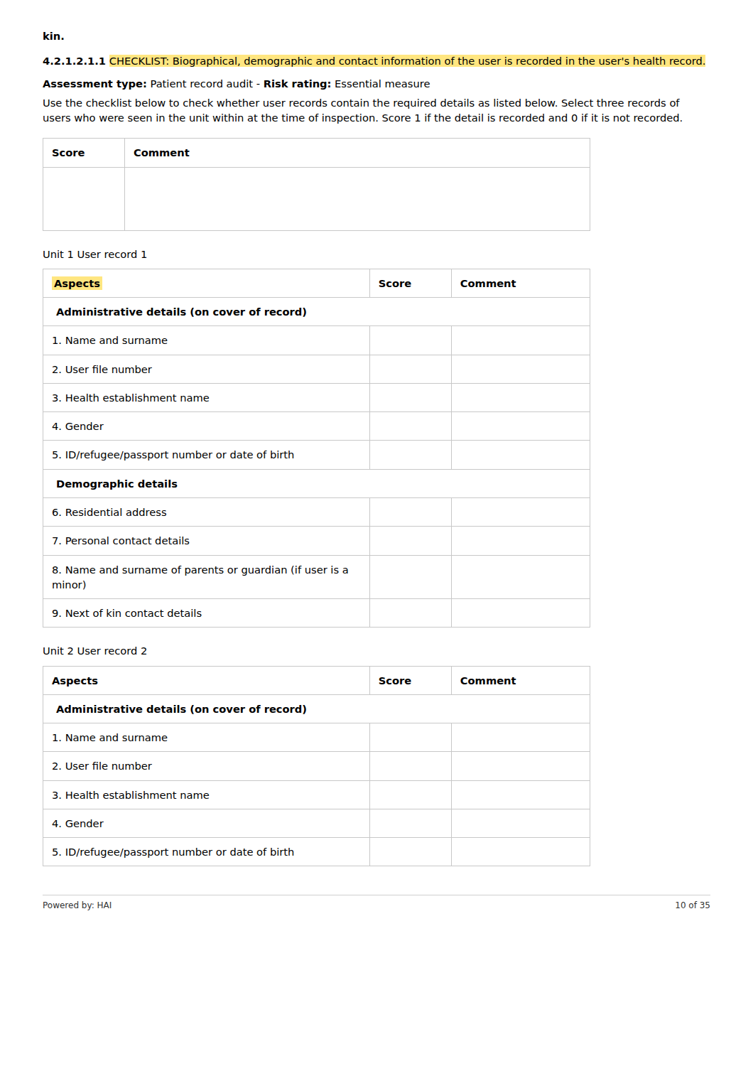kin.
4.2.1.2.1.1 CHECKLIST: Biographical, demographic and contact information of the user is recorded in the user's health record.
Assessment type: Patient record audit - Risk rating: Essential measure
Use the checklist below to check whether user records contain the required details as listed below. Select three records of users who were seen in the unit within at the time of inspection. Score 1 if the detail is recorded and 0 if it is not recorded.
| Score | Comment |
| --- | --- |
Unit 1 User record 1
| Aspects | Score | Comment |
| --- | --- | --- |
| Administrative details (on cover of record) |
| 1. Name and surname | | |
| 2. User file number | | |
| 3. Health establishment name | | |
| 4. Gender | | |
| 5. ID/refugee/passport number or date of birth | | |
| Demographic details |
| 6. Residential address | | |
| 7. Personal contact details | | |
| 8. Name and surname of parents or guardian (if user is a minor) | | |
| 9. Next of kin contact details | | |
Unit 2 User record 2
| Aspects | Score | Comment |
| --- | --- | --- |
| Administrative details (on cover of record) |
| 1. Name and surname | | |
| 2. User file number | | |
| 3. Health establishment name | | |
| 4. Gender | | |
| 5. ID/refugee/passport number or date of birth | | |
Powered by: HAI 10 of 35